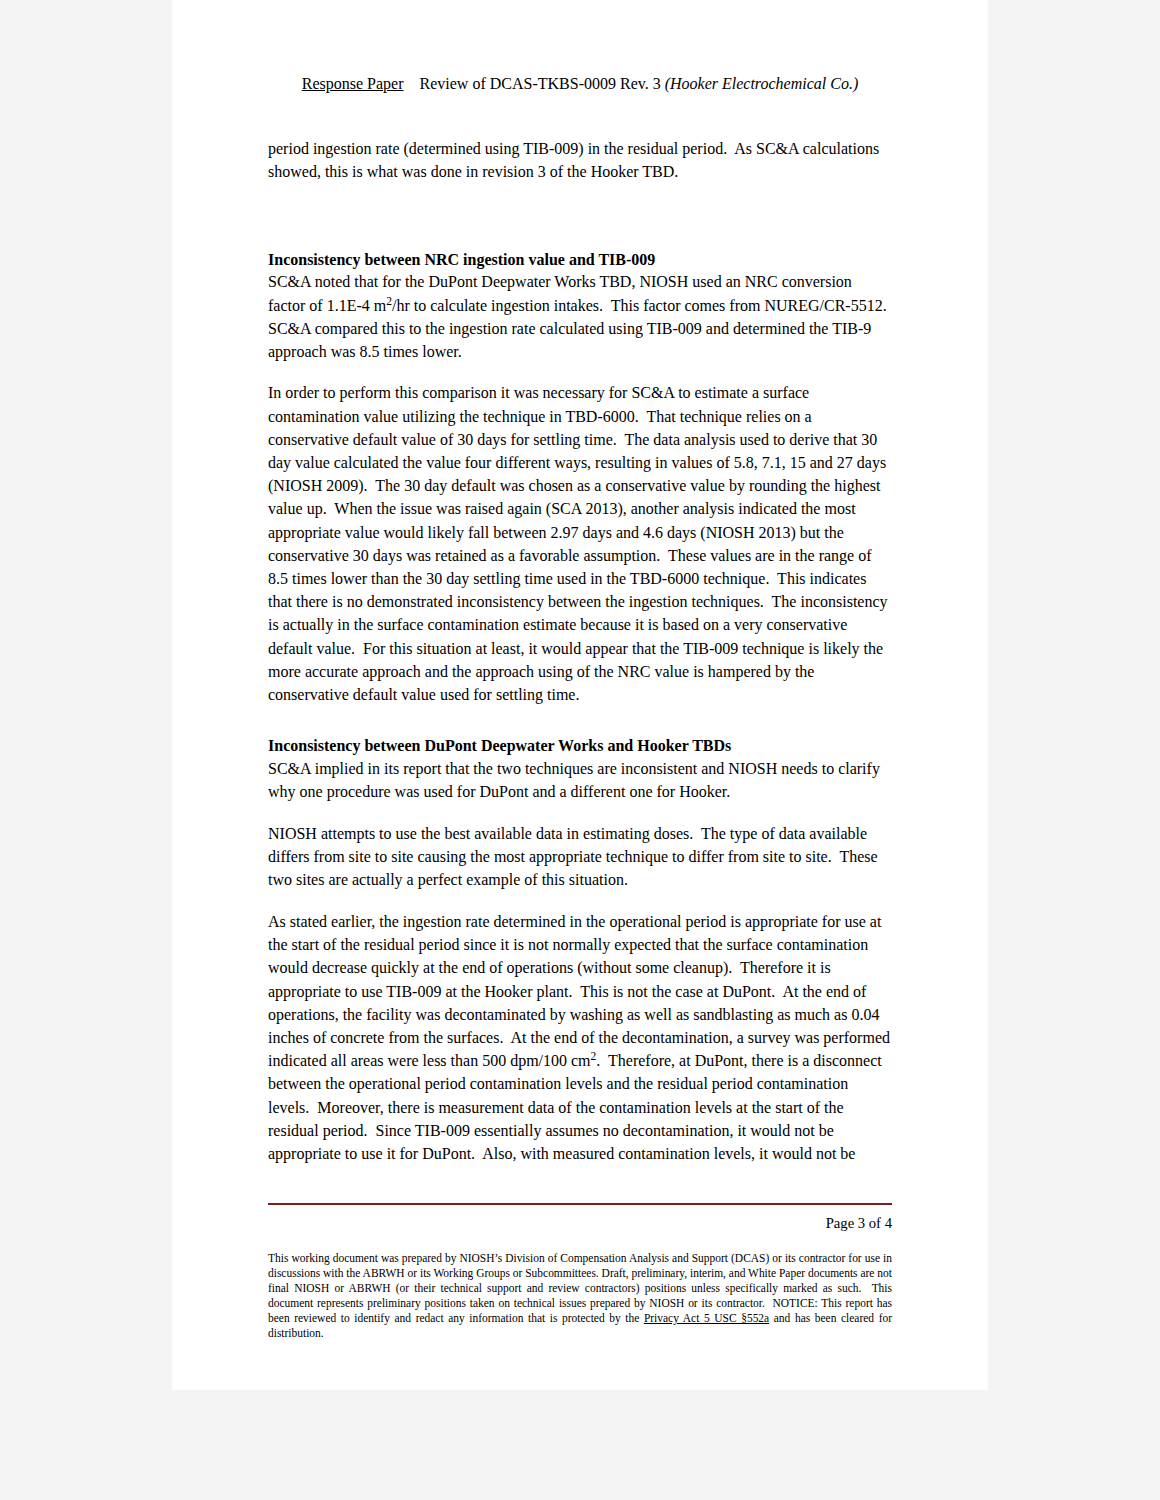Response Paper Review of DCAS-TKBS-0009 Rev. 3 (Hooker Electrochemical Co.)
period ingestion rate (determined using TIB-009) in the residual period. As SC&A calculations showed, this is what was done in revision 3 of the Hooker TBD.
Inconsistency between NRC ingestion value and TIB-009
SC&A noted that for the DuPont Deepwater Works TBD, NIOSH used an NRC conversion factor of 1.1E-4 m2/hr to calculate ingestion intakes. This factor comes from NUREG/CR-5512. SC&A compared this to the ingestion rate calculated using TIB-009 and determined the TIB-9 approach was 8.5 times lower.
In order to perform this comparison it was necessary for SC&A to estimate a surface contamination value utilizing the technique in TBD-6000. That technique relies on a conservative default value of 30 days for settling time. The data analysis used to derive that 30 day value calculated the value four different ways, resulting in values of 5.8, 7.1, 15 and 27 days (NIOSH 2009). The 30 day default was chosen as a conservative value by rounding the highest value up. When the issue was raised again (SCA 2013), another analysis indicated the most appropriate value would likely fall between 2.97 days and 4.6 days (NIOSH 2013) but the conservative 30 days was retained as a favorable assumption. These values are in the range of 8.5 times lower than the 30 day settling time used in the TBD-6000 technique. This indicates that there is no demonstrated inconsistency between the ingestion techniques. The inconsistency is actually in the surface contamination estimate because it is based on a very conservative default value. For this situation at least, it would appear that the TIB-009 technique is likely the more accurate approach and the approach using of the NRC value is hampered by the conservative default value used for settling time.
Inconsistency between DuPont Deepwater Works and Hooker TBDs
SC&A implied in its report that the two techniques are inconsistent and NIOSH needs to clarify why one procedure was used for DuPont and a different one for Hooker.
NIOSH attempts to use the best available data in estimating doses. The type of data available differs from site to site causing the most appropriate technique to differ from site to site. These two sites are actually a perfect example of this situation.
As stated earlier, the ingestion rate determined in the operational period is appropriate for use at the start of the residual period since it is not normally expected that the surface contamination would decrease quickly at the end of operations (without some cleanup). Therefore it is appropriate to use TIB-009 at the Hooker plant. This is not the case at DuPont. At the end of operations, the facility was decontaminated by washing as well as sandblasting as much as 0.04 inches of concrete from the surfaces. At the end of the decontamination, a survey was performed indicated all areas were less than 500 dpm/100 cm2. Therefore, at DuPont, there is a disconnect between the operational period contamination levels and the residual period contamination levels. Moreover, there is measurement data of the contamination levels at the start of the residual period. Since TIB-009 essentially assumes no decontamination, it would not be appropriate to use it for DuPont. Also, with measured contamination levels, it would not be
Page 3 of 4
This working document was prepared by NIOSH’s Division of Compensation Analysis and Support (DCAS) or its contractor for use in discussions with the ABRWH or its Working Groups or Subcommittees. Draft, preliminary, interim, and White Paper documents are not final NIOSH or ABRWH (or their technical support and review contractors) positions unless specifically marked as such. This document represents preliminary positions taken on technical issues prepared by NIOSH or its contractor. NOTICE: This report has been reviewed to identify and redact any information that is protected by the Privacy Act 5 USC §552a and has been cleared for distribution.